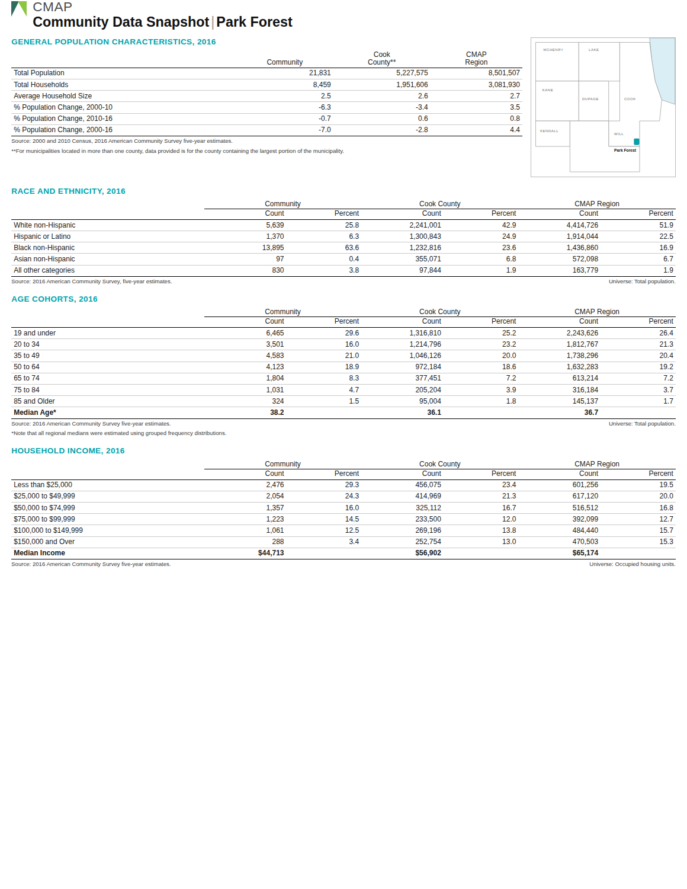CMAP
Community Data Snapshot|Park Forest
General Population Characteristics, 2016
| | Community | Cook County** | CMAP Region |
| --- | --- | --- | --- |
| Total Population | 21,831 | 5,227,575 | 8,501,507 |
| Total Households | 8,459 | 1,951,606 | 3,081,930 |
| Average Household Size | 2.5 | 2.6 | 2.7 |
| % Population Change, 2000-10 | -6.3 | -3.4 | 3.5 |
| % Population Change, 2010-16 | -0.7 | 0.6 | 0.8 |
| % Population Change, 2000-16 | -7.0 | -2.8 | 4.4 |
Source: 2000 and 2010 Census, 2016 American Community Survey five-year estimates.
**For municipalities located in more than one county, data provided is for the county containing the largest portion of the municipality.
MCHENRY LAKE KANE DUPAGE COOK KENDALL WILL Park Forest
Race and Ethnicity, 2016
| | Community | Cook County | CMAP Region |
| --- | --- | --- | --- |
| | Count | Percent | Count | Percent | Count | Percent |
| White non-Hispanic | 5,639 | 25.8 | 2,241,001 | 42.9 | 4,414,726 | 51.9 |
| Hispanic or Latino | 1,370 | 6.3 | 1,300,843 | 24.9 | 1,914,044 | 22.5 |
| Black non-Hispanic | 13,895 | 63.6 | 1,232,816 | 23.6 | 1,436,860 | 16.9 |
| Asian non-Hispanic | 97 | 0.4 | 355,071 | 6.8 | 572,098 | 6.7 |
| All other categories | 830 | 3.8 | 97,844 | 1.9 | 163,779 | 1.9 |
Source: 2016 American Community Survey, five-year estimates.
Universe: Total population.
Age Cohorts, 2016
| | Community | Cook County | CMAP Region |
| --- | --- | --- | --- |
| | Count | Percent | Count | Percent | Count | Percent |
| 19 and under | 6,465 | 29.6 | 1,316,810 | 25.2 | 2,243,626 | 26.4 |
| 20 to 34 | 3,501 | 16.0 | 1,214,796 | 23.2 | 1,812,767 | 21.3 |
| 35 to 49 | 4,583 | 21.0 | 1,046,126 | 20.0 | 1,738,296 | 20.4 |
| 50 to 64 | 4,123 | 18.9 | 972,184 | 18.6 | 1,632,283 | 19.2 |
| 65 to 74 | 1,804 | 8.3 | 377,451 | 7.2 | 613,214 | 7.2 |
| 75 to 84 | 1,031 | 4.7 | 205,204 | 3.9 | 316,184 | 3.7 |
| 85 and Older | 324 | 1.5 | 95,004 | 1.8 | 145,137 | 1.7 |
| Median Age* | 38.2 | | 36.1 | | 36.7 | |
Source: 2016 American Community Survey five-year estimates.
Universe: Total population.
*Note that all regional medians were estimated using grouped frequency distributions.
Household Income, 2016
| | Community | Cook County | CMAP Region |
| --- | --- | --- | --- |
| | Count | Percent | Count | Percent | Count | Percent |
| Less than $25,000 | 2,476 | 29.3 | 456,075 | 23.4 | 601,256 | 19.5 |
| $25,000 to $49,999 | 2,054 | 24.3 | 414,969 | 21.3 | 617,120 | 20.0 |
| $50,000 to $74,999 | 1,357 | 16.0 | 325,112 | 16.7 | 516,512 | 16.8 |
| $75,000 to $99,999 | 1,223 | 14.5 | 233,500 | 12.0 | 392,099 | 12.7 |
| $100,000 to $149,999 | 1,061 | 12.5 | 269,196 | 13.8 | 484,440 | 15.7 |
| $150,000 and Over | 288 | 3.4 | 252,754 | 13.0 | 470,503 | 15.3 |
| Median Income | $44,713 | | $56,902 | | $65,174 | |
Source: 2016 American Community Survey five-year estimates.
Universe: Occupied housing units.